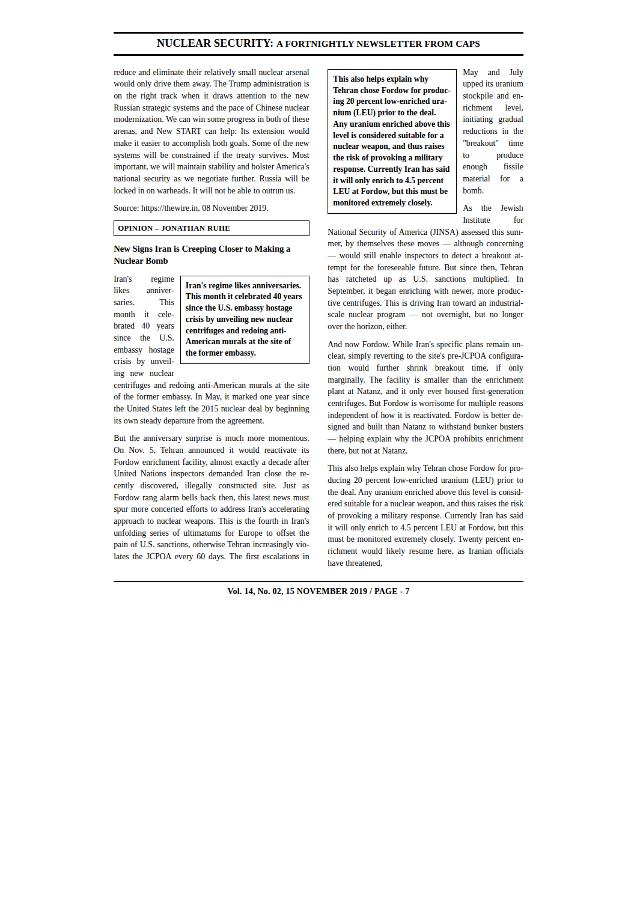NUCLEAR SECURITY: A FORTNIGHTLY NEWSLETTER FROM CAPS
reduce and eliminate their relatively small nuclear arsenal would only drive them away. The Trump administration is on the right track when it draws attention to the new Russian strategic systems and the pace of Chinese nuclear modernization. We can win some progress in both of these arenas, and New START can help: Its extension would make it easier to accomplish both goals. Some of the new systems will be constrained if the treaty survives. Most important, we will maintain stability and bolster America's national security as we negotiate further. Russia will be locked in on warheads. It will not be able to outrun us.
Source: https://thewire.in, 08 November 2019.
OPINION – JONATHAN RUHE
New Signs Iran is Creeping Closer to Making a Nuclear Bomb
Iran's regime likes anniversaries. This month it celebrated 40 years since the U.S. embassy hostage crisis by unveiling new nuclear centrifuges and redoing anti-American murals at the site of the former embassy.
Iran's regime likes anniversaries. This month it celebrated 40 years since the U.S. embassy hostage crisis by unveiling new nuclear centrifuges and redoing anti-American murals at the site of the former embassy. In May, it marked one year since the United States left the 2015 nuclear deal by beginning its own steady departure from the agreement.
This also helps explain why Tehran chose Fordow for producing 20 percent low-enriched uranium (LEU) prior to the deal. Any uranium enriched above this level is considered suitable for a nuclear weapon, and thus raises the risk of provoking a military response. Currently Iran has said it will only enrich to 4.5 percent LEU at Fordow, but this must be monitored extremely closely.
But the anniversary surprise is much more momentous. On Nov. 5, Tehran announced it would reactivate its Fordow enrichment facility, almost exactly a decade after United Nations inspectors demanded Iran close the recently discovered, illegally constructed site. Just as Fordow rang alarm bells back then, this latest news must spur more concerted efforts to address Iran's accelerating approach to nuclear weapons. This is the fourth in Iran's unfolding series of ultimatums for Europe to offset the pain of U.S. sanctions, otherwise Tehran increasingly violates the JCPOA every 60 days. The first escalations in May and July upped its uranium stockpile and enrichment level, initiating gradual reductions in the "breakout" time to produce enough fissile material for a bomb.
As the Jewish Institute for National Security of America (JINSA) assessed this summer, by themselves these moves — although concerning — would still enable inspectors to detect a breakout attempt for the foreseeable future. But since then, Tehran has ratcheted up as U.S. sanctions multiplied. In September, it began enriching with newer, more productive centrifuges. This is driving Iran toward an industrial-scale nuclear program — not overnight, but no longer over the horizon, either.
And now Fordow. While Iran's specific plans remain unclear, simply reverting to the site's pre-JCPOA configuration would further shrink breakout time, if only marginally. The facility is smaller than the enrichment plant at Natanz, and it only ever housed first-generation centrifuges. But Fordow is worrisome for multiple reasons independent of how it is reactivated. Fordow is better designed and built than Natanz to withstand bunker busters — helping explain why the JCPOA prohibits enrichment there, but not at Natanz.
This also helps explain why Tehran chose Fordow for producing 20 percent low-enriched uranium (LEU) prior to the deal. Any uranium enriched above this level is considered suitable for a nuclear weapon, and thus raises the risk of provoking a military response. Currently Iran has said it will only enrich to 4.5 percent LEU at Fordow, but this must be monitored extremely closely. Twenty percent enrichment would likely resume here, as Iranian officials have threatened,
Vol. 14, No. 02, 15 NOVEMBER 2019 / PAGE - 7